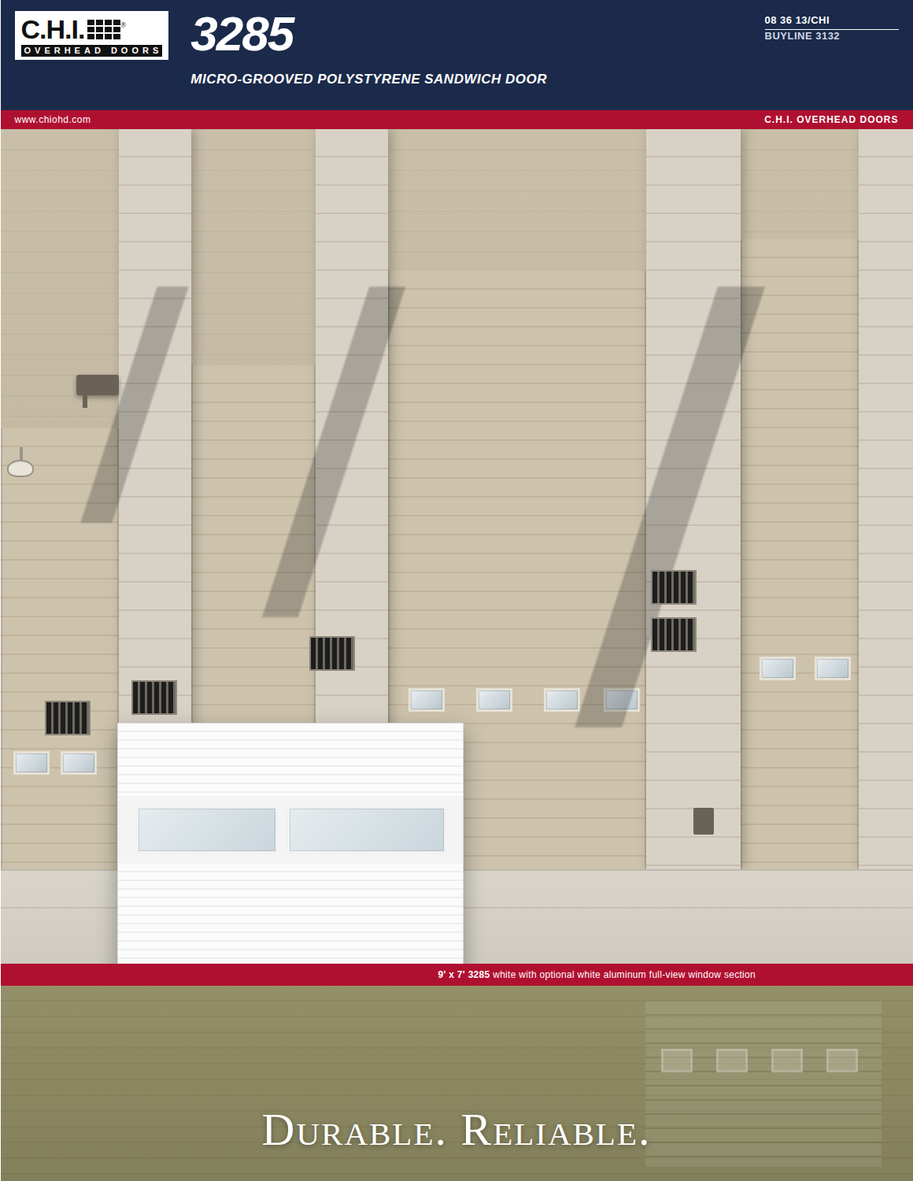C.H.I. ®
OVERHEAD DOORS
3285
MICRO-GROOVED POLYSTYRENE SANDWICH DOOR
08 36 13/CHI
BUYLINE 3132
www.chiohd.com C.H.I. OVERHEAD DOORS
9' x 7' 3285 white with optional white aluminum full-view window section
Durable. Reliable.